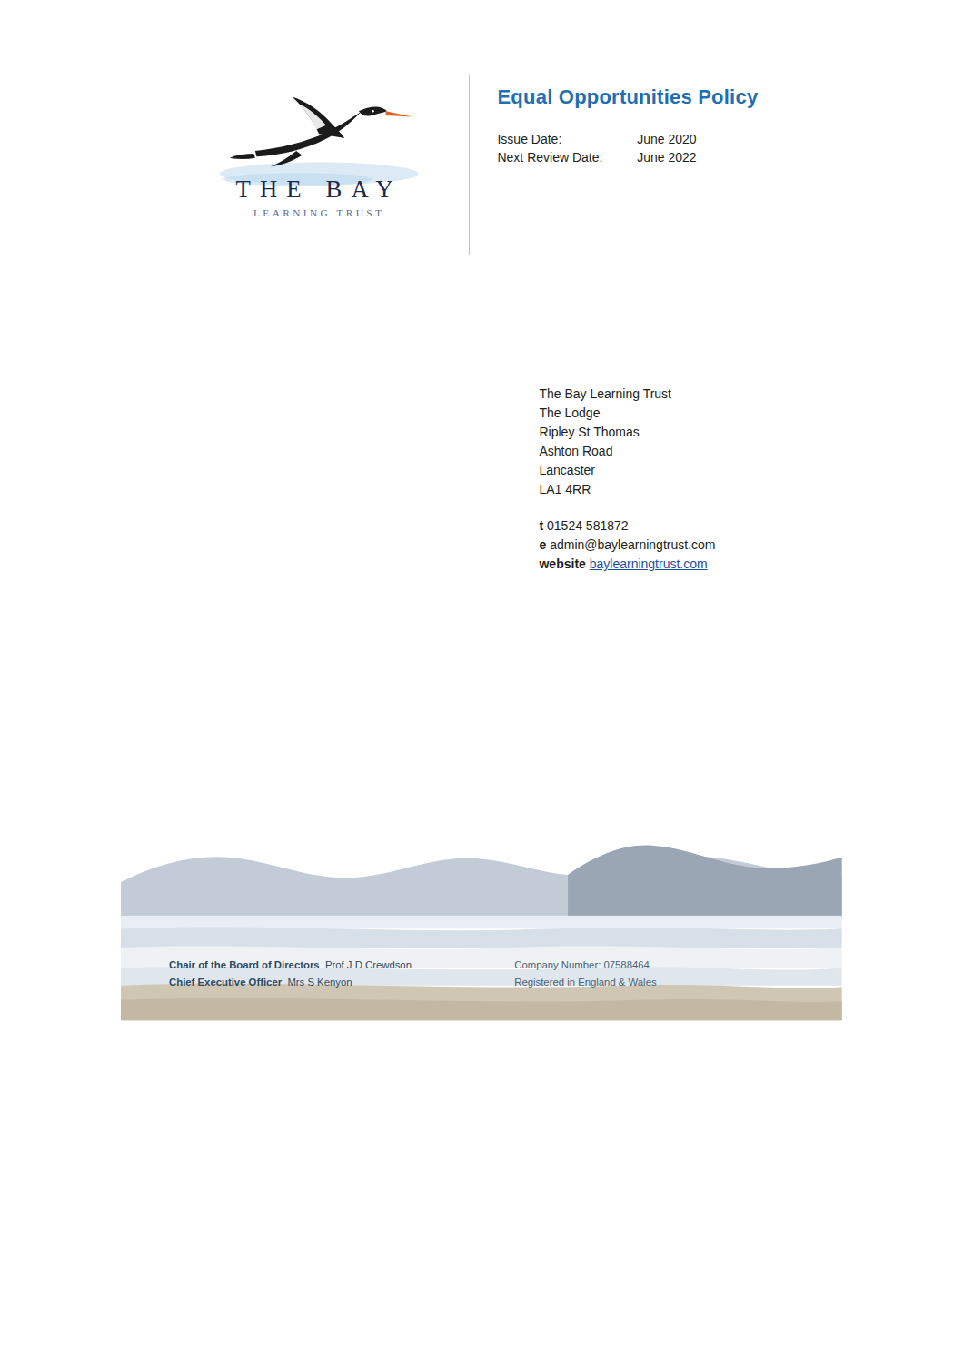THE BAY
LEARNING TRUST
Equal Opportunities Policy
| Issue Date: | June 2020 |
| Next Review Date: | June 2022 |
The Bay Learning Trust
The Lodge
Ripley St Thomas
Ashton Road
Lancaster
LA1 4RR
t 01524 581872
e admin@baylearningtrust.com
website baylearningtrust.com
Chair of the Board of Directors Prof J D Crewdson
Chief Executive Officer Mrs S Kenyon
Company Number: 07588464
Registered in England & Wales